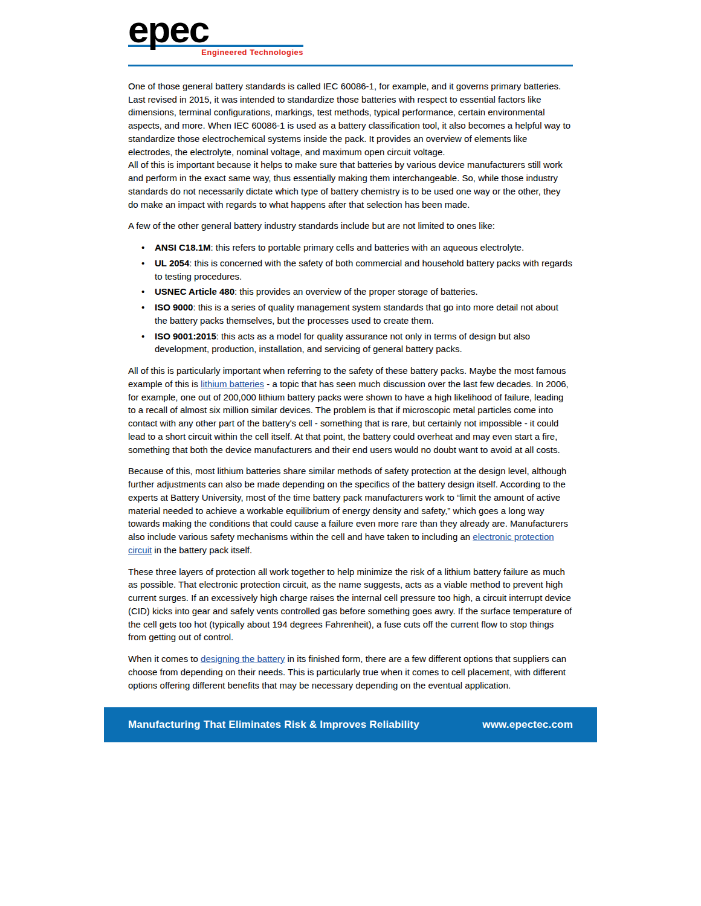epec Engineered Technologies
One of those general battery standards is called IEC 60086-1, for example, and it governs primary batteries. Last revised in 2015, it was intended to standardize those batteries with respect to essential factors like dimensions, terminal configurations, markings, test methods, typical performance, certain environmental aspects, and more. When IEC 60086-1 is used as a battery classification tool, it also becomes a helpful way to standardize those electrochemical systems inside the pack. It provides an overview of elements like electrodes, the electrolyte, nominal voltage, and maximum open circuit voltage.
All of this is important because it helps to make sure that batteries by various device manufacturers still work and perform in the exact same way, thus essentially making them interchangeable. So, while those industry standards do not necessarily dictate which type of battery chemistry is to be used one way or the other, they do make an impact with regards to what happens after that selection has been made.
A few of the other general battery industry standards include but are not limited to ones like:
ANSI C18.1M: this refers to portable primary cells and batteries with an aqueous electrolyte.
UL 2054: this is concerned with the safety of both commercial and household battery packs with regards to testing procedures.
USNEC Article 480: this provides an overview of the proper storage of batteries.
ISO 9000: this is a series of quality management system standards that go into more detail not about the battery packs themselves, but the processes used to create them.
ISO 9001:2015: this acts as a model for quality assurance not only in terms of design but also development, production, installation, and servicing of general battery packs.
All of this is particularly important when referring to the safety of these battery packs. Maybe the most famous example of this is lithium batteries - a topic that has seen much discussion over the last few decades. In 2006, for example, one out of 200,000 lithium battery packs were shown to have a high likelihood of failure, leading to a recall of almost six million similar devices. The problem is that if microscopic metal particles come into contact with any other part of the battery's cell - something that is rare, but certainly not impossible - it could lead to a short circuit within the cell itself. At that point, the battery could overheat and may even start a fire, something that both the device manufacturers and their end users would no doubt want to avoid at all costs.
Because of this, most lithium batteries share similar methods of safety protection at the design level, although further adjustments can also be made depending on the specifics of the battery design itself. According to the experts at Battery University, most of the time battery pack manufacturers work to “limit the amount of active material needed to achieve a workable equilibrium of energy density and safety,” which goes a long way towards making the conditions that could cause a failure even more rare than they already are. Manufacturers also include various safety mechanisms within the cell and have taken to including an electronic protection circuit in the battery pack itself.
These three layers of protection all work together to help minimize the risk of a lithium battery failure as much as possible. That electronic protection circuit, as the name suggests, acts as a viable method to prevent high current surges. If an excessively high charge raises the internal cell pressure too high, a circuit interrupt device (CID) kicks into gear and safely vents controlled gas before something goes awry. If the surface temperature of the cell gets too hot (typically about 194 degrees Fahrenheit), a fuse cuts off the current flow to stop things from getting out of control.
When it comes to designing the battery in its finished form, there are a few different options that suppliers can choose from depending on their needs. This is particularly true when it comes to cell placement, with different options offering different benefits that may be necessary depending on the eventual application.
Manufacturing That Eliminates Risk & Improves Reliability www.epectec.com